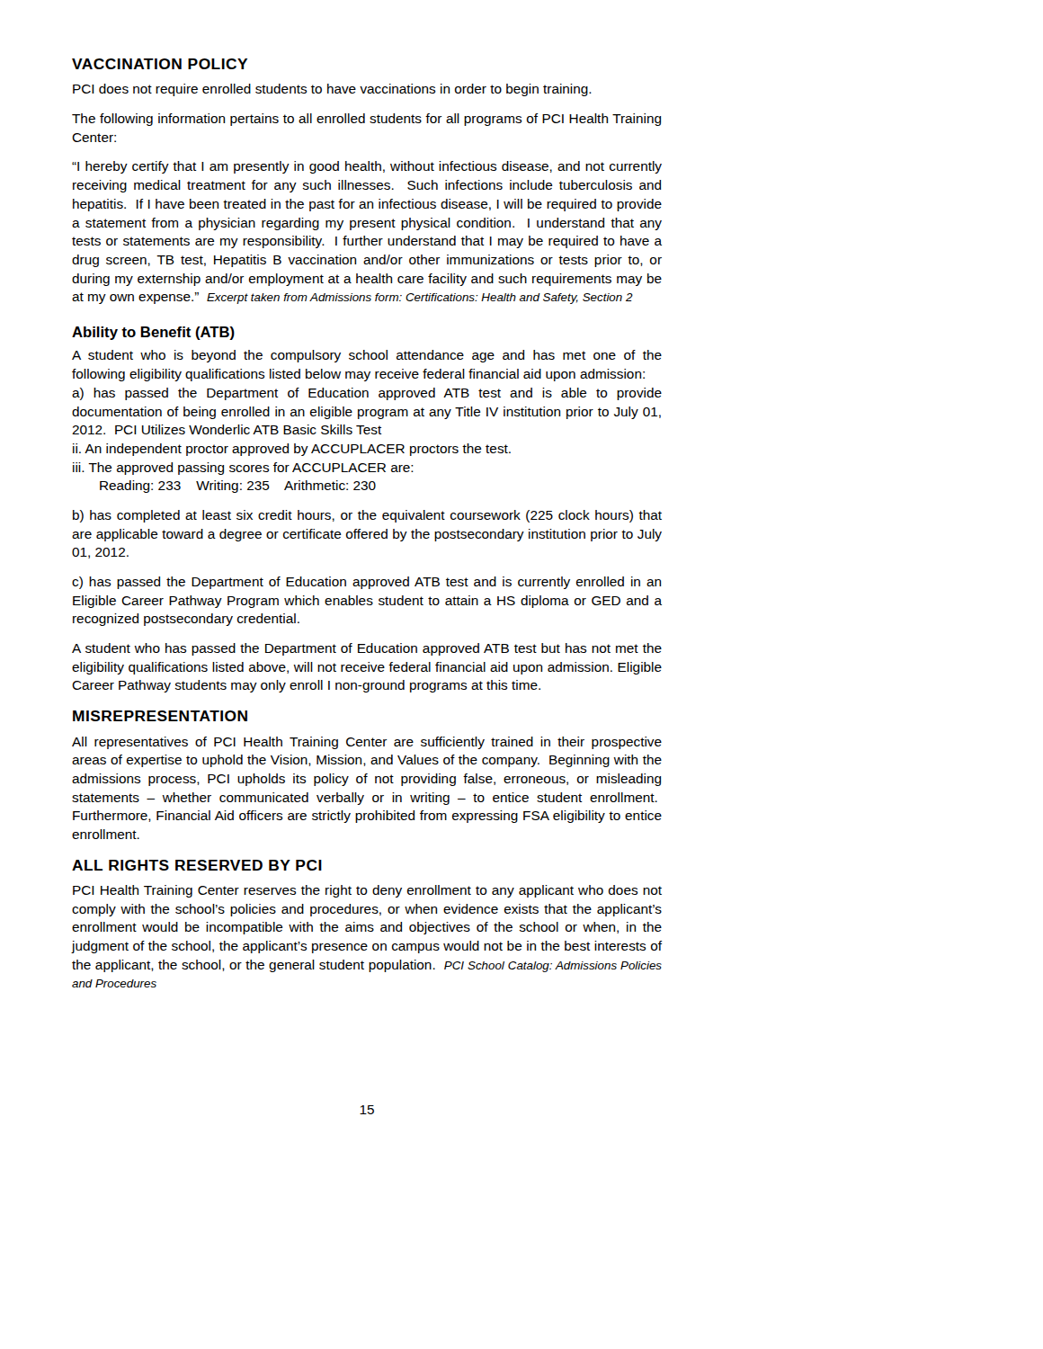VACCINATION POLICY
PCI does not require enrolled students to have vaccinations in order to begin training.
The following information pertains to all enrolled students for all programs of PCI Health Training Center:
“I hereby certify that I am presently in good health, without infectious disease, and not currently receiving medical treatment for any such illnesses. Such infections include tuberculosis and hepatitis. If I have been treated in the past for an infectious disease, I will be required to provide a statement from a physician regarding my present physical condition. I understand that any tests or statements are my responsibility. I further understand that I may be required to have a drug screen, TB test, Hepatitis B vaccination and/or other immunizations or tests prior to, or during my externship and/or employment at a health care facility and such requirements may be at my own expense.” Excerpt taken from Admissions form: Certifications: Health and Safety, Section 2
Ability to Benefit (ATB)
A student who is beyond the compulsory school attendance age and has met one of the following eligibility qualifications listed below may receive federal financial aid upon admission:
a) has passed the Department of Education approved ATB test and is able to provide documentation of being enrolled in an eligible program at any Title IV institution prior to July 01, 2012. PCI Utilizes Wonderlic ATB Basic Skills Test
ii. An independent proctor approved by ACCUPLACER proctors the test.
iii. The approved passing scores for ACCUPLACER are:
Reading: 233 Writing: 235 Arithmetic: 230
b) has completed at least six credit hours, or the equivalent coursework (225 clock hours) that are applicable toward a degree or certificate offered by the postsecondary institution prior to July 01, 2012.
c) has passed the Department of Education approved ATB test and is currently enrolled in an Eligible Career Pathway Program which enables student to attain a HS diploma or GED and a recognized postsecondary credential.
A student who has passed the Department of Education approved ATB test but has not met the eligibility qualifications listed above, will not receive federal financial aid upon admission. Eligible Career Pathway students may only enroll I non-ground programs at this time.
MISREPRESENTATION
All representatives of PCI Health Training Center are sufficiently trained in their prospective areas of expertise to uphold the Vision, Mission, and Values of the company. Beginning with the admissions process, PCI upholds its policy of not providing false, erroneous, or misleading statements – whether communicated verbally or in writing – to entice student enrollment. Furthermore, Financial Aid officers are strictly prohibited from expressing FSA eligibility to entice enrollment.
ALL RIGHTS RESERVED BY PCI
PCI Health Training Center reserves the right to deny enrollment to any applicant who does not comply with the school’s policies and procedures, or when evidence exists that the applicant’s enrollment would be incompatible with the aims and objectives of the school or when, in the judgment of the school, the applicant’s presence on campus would not be in the best interests of the applicant, the school, or the general student population. PCI School Catalog: Admissions Policies and Procedures
15